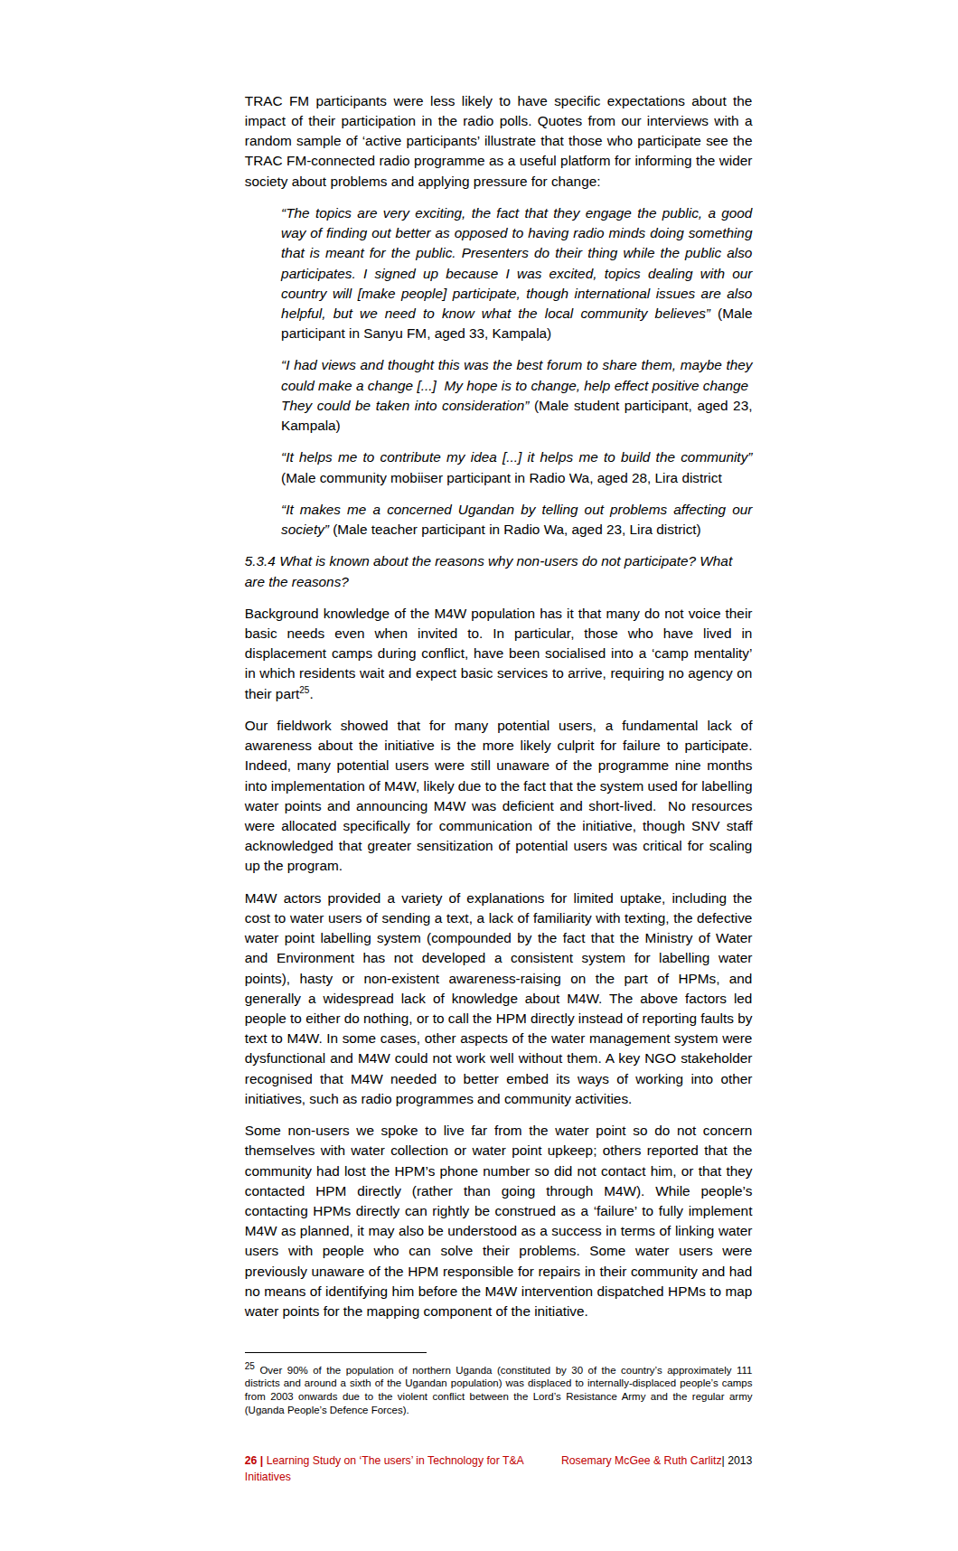TRAC FM participants were less likely to have specific expectations about the impact of their participation in the radio polls. Quotes from our interviews with a random sample of ‘active participants’ illustrate that those who participate see the TRAC FM-connected radio programme as a useful platform for informing the wider society about problems and applying pressure for change:
“The topics are very exciting, the fact that they engage the public, a good way of finding out better as opposed to having radio minds doing something that is meant for the public. Presenters do their thing while the public also participates. I signed up because I was excited, topics dealing with our country will [make people] participate, though international issues are also helpful, but we need to know what the local community believes” (Male participant in Sanyu FM, aged 33, Kampala)
“I had views and thought this was the best forum to share them, maybe they could make a change [...] My hope is to change, help effect positive change They could be taken into consideration” (Male student participant, aged 23, Kampala)
“It helps me to contribute my idea [...] it helps me to build the community” (Male community mobiiser participant in Radio Wa, aged 28, Lira district
“It makes me a concerned Ugandan by telling out problems affecting our society” (Male teacher participant in Radio Wa, aged 23, Lira district)
5.3.4 What is known about the reasons why non-users do not participate? What are the reasons?
Background knowledge of the M4W population has it that many do not voice their basic needs even when invited to. In particular, those who have lived in displacement camps during conflict, have been socialised into a ‘camp mentality’ in which residents wait and expect basic services to arrive, requiring no agency on their part25.
Our fieldwork showed that for many potential users, a fundamental lack of awareness about the initiative is the more likely culprit for failure to participate. Indeed, many potential users were still unaware of the programme nine months into implementation of M4W, likely due to the fact that the system used for labelling water points and announcing M4W was deficient and short-lived. No resources were allocated specifically for communication of the initiative, though SNV staff acknowledged that greater sensitization of potential users was critical for scaling up the program.
M4W actors provided a variety of explanations for limited uptake, including the cost to water users of sending a text, a lack of familiarity with texting, the defective water point labelling system (compounded by the fact that the Ministry of Water and Environment has not developed a consistent system for labelling water points), hasty or non-existent awareness-raising on the part of HPMs, and generally a widespread lack of knowledge about M4W. The above factors led people to either do nothing, or to call the HPM directly instead of reporting faults by text to M4W. In some cases, other aspects of the water management system were dysfunctional and M4W could not work well without them. A key NGO stakeholder recognised that M4W needed to better embed its ways of working into other initiatives, such as radio programmes and community activities.
Some non-users we spoke to live far from the water point so do not concern themselves with water collection or water point upkeep; others reported that the community had lost the HPM’s phone number so did not contact him, or that they contacted HPM directly (rather than going through M4W). While people’s contacting HPMs directly can rightly be construed as a ‘failure’ to fully implement M4W as planned, it may also be understood as a success in terms of linking water users with people who can solve their problems. Some water users were previously unaware of the HPM responsible for repairs in their community and had no means of identifying him before the M4W intervention dispatched HPMs to map water points for the mapping component of the initiative.
25 Over 90% of the population of northern Uganda (constituted by 30 of the country’s approximately 111 districts and around a sixth of the Ugandan population) was displaced to internally-displaced people’s camps from 2003 onwards due to the violent conflict between the Lord’s Resistance Army and the regular army (Uganda People’s Defence Forces).
26 | Learning Study on ‘The users’ in Technology for T&A Initiatives
Rosemary McGee & Ruth Carlitz| 2013